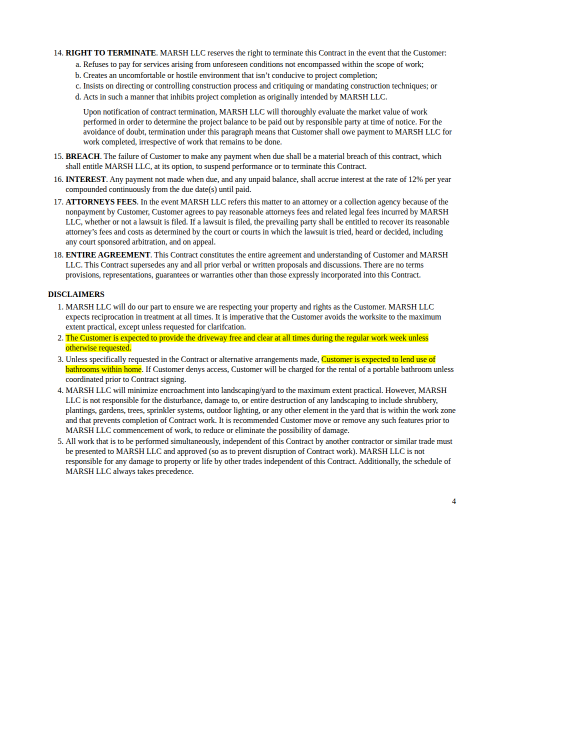RIGHT TO TERMINATE. MARSH LLC reserves the right to terminate this Contract in the event that the Customer:
Refuses to pay for services arising from unforeseen conditions not encompassed within the scope of work;
Creates an uncomfortable or hostile environment that isn’t conducive to project completion;
Insists on directing or controlling construction process and critiquing or mandating construction techniques; or
Acts in such a manner that inhibits project completion as originally intended by MARSH LLC.
Upon notification of contract termination, MARSH LLC will thoroughly evaluate the market value of work performed in order to determine the project balance to be paid out by responsible party at time of notice. For the avoidance of doubt, termination under this paragraph means that Customer shall owe payment to MARSH LLC for work completed, irrespective of work that remains to be done.
BREACH. The failure of Customer to make any payment when due shall be a material breach of this contract, which shall entitle MARSH LLC, at its option, to suspend performance or to terminate this Contract.
INTEREST. Any payment not made when due, and any unpaid balance, shall accrue interest at the rate of 12% per year compounded continuously from the due date(s) until paid.
ATTORNEYS FEES. In the event MARSH LLC refers this matter to an attorney or a collection agency because of the nonpayment by Customer, Customer agrees to pay reasonable attorneys fees and related legal fees incurred by MARSH LLC, whether or not a lawsuit is filed. If a lawsuit is filed, the prevailing party shall be entitled to recover its reasonable attorney’s fees and costs as determined by the court or courts in which the lawsuit is tried, heard or decided, including any court sponsored arbitration, and on appeal.
ENTIRE AGREEMENT. This Contract constitutes the entire agreement and understanding of Customer and MARSH LLC. This Contract supersedes any and all prior verbal or written proposals and discussions. There are no terms provisions, representations, guarantees or warranties other than those expressly incorporated into this Contract.
DISCLAIMERS
MARSH LLC will do our part to ensure we are respecting your property and rights as the Customer. MARSH LLC expects reciprocation in treatment at all times. It is imperative that the Customer avoids the worksite to the maximum extent practical, except unless requested for clarifcation.
The Customer is expected to provide the driveway free and clear at all times during the regular work week unless otherwise requested.
Unless specifically requested in the Contract or alternative arrangements made, Customer is expected to lend use of bathrooms within home. If Customer denys access, Customer will be charged for the rental of a portable bathroom unless coordinated prior to Contract signing.
MARSH LLC will minimize encroachment into landscaping/yard to the maximum extent practical. However, MARSH LLC is not responsible for the disturbance, damage to, or entire destruction of any landscaping to include shrubbery, plantings, gardens, trees, sprinkler systems, outdoor lighting, or any other element in the yard that is within the work zone and that prevents completion of Contract work. It is recommended Customer move or remove any such features prior to MARSH LLC commencement of work, to reduce or eliminate the possibility of damage.
All work that is to be performed simultaneously, independent of this Contract by another contractor or similar trade must be presented to MARSH LLC and approved (so as to prevent disruption of Contract work). MARSH LLC is not responsible for any damage to property or life by other trades independent of this Contract. Additionally, the schedule of MARSH LLC always takes precedence.
4